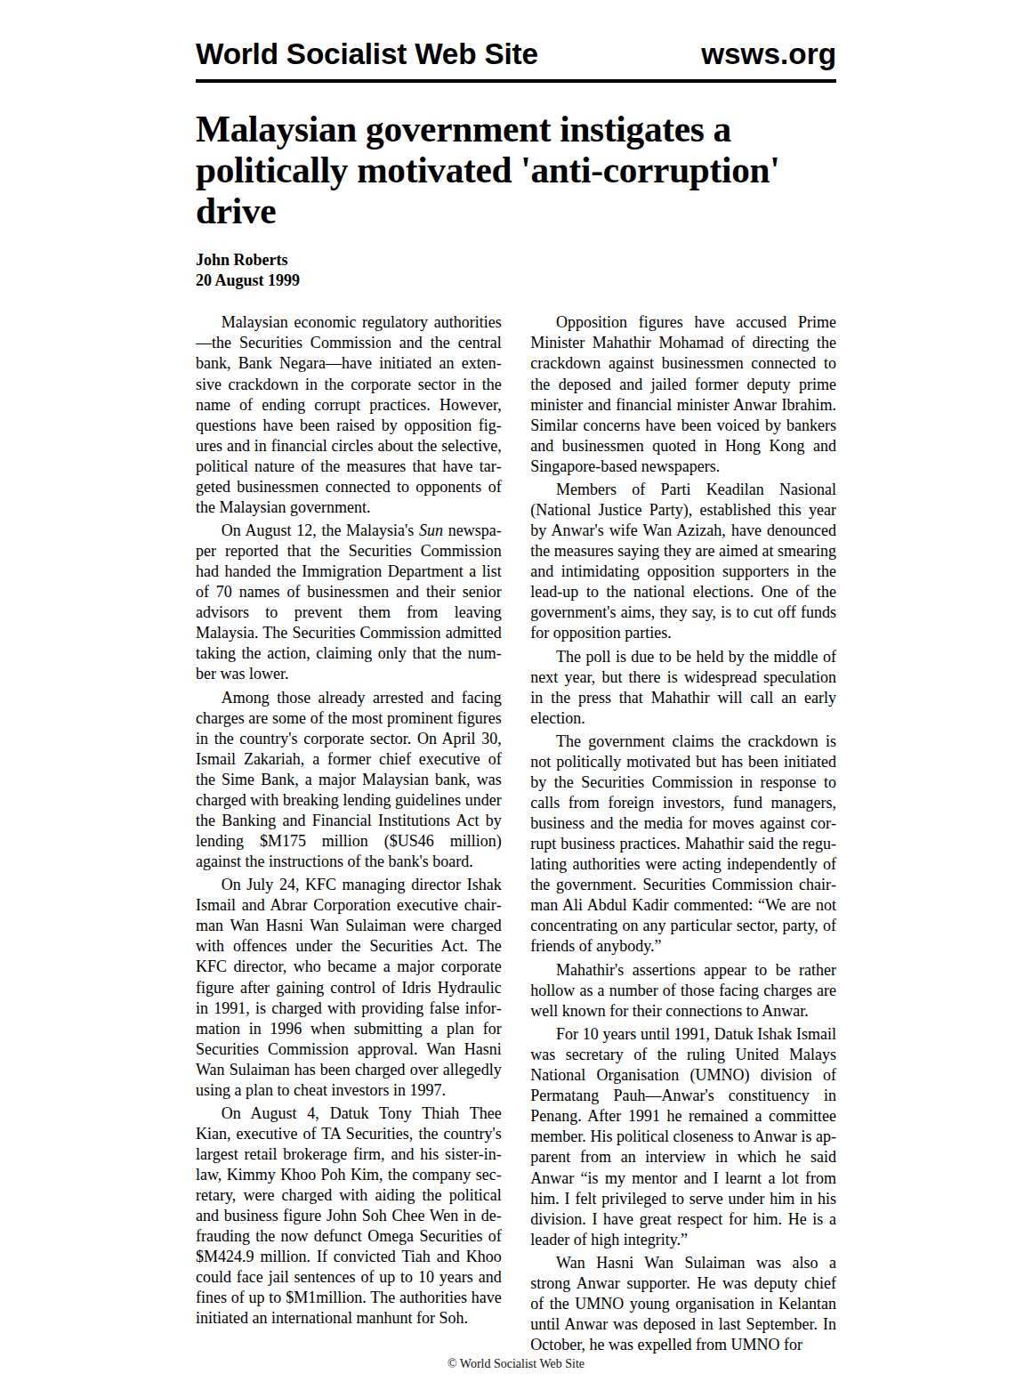World Socialist Web Site
wsws.org
Malaysian government instigates a politically motivated 'anti-corruption' drive
John Roberts 20 August 1999
Malaysian economic regulatory authorities—the Securities Commission and the central bank, Bank Negara—have initiated an extensive crackdown in the corporate sector in the name of ending corrupt practices. However, questions have been raised by opposition figures and in financial circles about the selective, political nature of the measures that have targeted businessmen connected to opponents of the Malaysian government.
On August 12, the Malaysia's Sun newspaper reported that the Securities Commission had handed the Immigration Department a list of 70 names of businessmen and their senior advisors to prevent them from leaving Malaysia. The Securities Commission admitted taking the action, claiming only that the number was lower.
Among those already arrested and facing charges are some of the most prominent figures in the country's corporate sector. On April 30, Ismail Zakariah, a former chief executive of the Sime Bank, a major Malaysian bank, was charged with breaking lending guidelines under the Banking and Financial Institutions Act by lending $M175 million ($US46 million) against the instructions of the bank's board.
On July 24, KFC managing director Ishak Ismail and Abrar Corporation executive chairman Wan Hasni Wan Sulaiman were charged with offences under the Securities Act. The KFC director, who became a major corporate figure after gaining control of Idris Hydraulic in 1991, is charged with providing false information in 1996 when submitting a plan for Securities Commission approval. Wan Hasni Wan Sulaiman has been charged over allegedly using a plan to cheat investors in 1997.
On August 4, Datuk Tony Thiah Thee Kian, executive of TA Securities, the country's largest retail brokerage firm, and his sister-in-law, Kimmy Khoo Poh Kim, the company secretary, were charged with aiding the political and business figure John Soh Chee Wen in defrauding the now defunct Omega Securities of $M424.9 million. If convicted Tiah and Khoo could face jail sentences of up to 10 years and fines of up to $M1million. The authorities have initiated an international manhunt for Soh.
Opposition figures have accused Prime Minister Mahathir Mohamad of directing the crackdown against businessmen connected to the deposed and jailed former deputy prime minister and financial minister Anwar Ibrahim. Similar concerns have been voiced by bankers and businessmen quoted in Hong Kong and Singapore-based newspapers.
Members of Parti Keadilan Nasional (National Justice Party), established this year by Anwar's wife Wan Azizah, have denounced the measures saying they are aimed at smearing and intimidating opposition supporters in the lead-up to the national elections. One of the government's aims, they say, is to cut off funds for opposition parties.
The poll is due to be held by the middle of next year, but there is widespread speculation in the press that Mahathir will call an early election.
The government claims the crackdown is not politically motivated but has been initiated by the Securities Commission in response to calls from foreign investors, fund managers, business and the media for moves against corrupt business practices. Mahathir said the regulating authorities were acting independently of the government. Securities Commission chairman Ali Abdul Kadir commented: “We are not concentrating on any particular sector, party, of friends of anybody.”
Mahathir's assertions appear to be rather hollow as a number of those facing charges are well known for their connections to Anwar.
For 10 years until 1991, Datuk Ishak Ismail was secretary of the ruling United Malays National Organisation (UMNO) division of Permatang Pauh—Anwar's constituency in Penang. After 1991 he remained a committee member. His political closeness to Anwar is apparent from an interview in which he said Anwar “is my mentor and I learnt a lot from him. I felt privileged to serve under him in his division. I have great respect for him. He is a leader of high integrity.”
Wan Hasni Wan Sulaiman was also a strong Anwar supporter. He was deputy chief of the UMNO young organisation in Kelantan until Anwar was deposed in last September. In October, he was expelled from UMNO for
© World Socialist Web Site